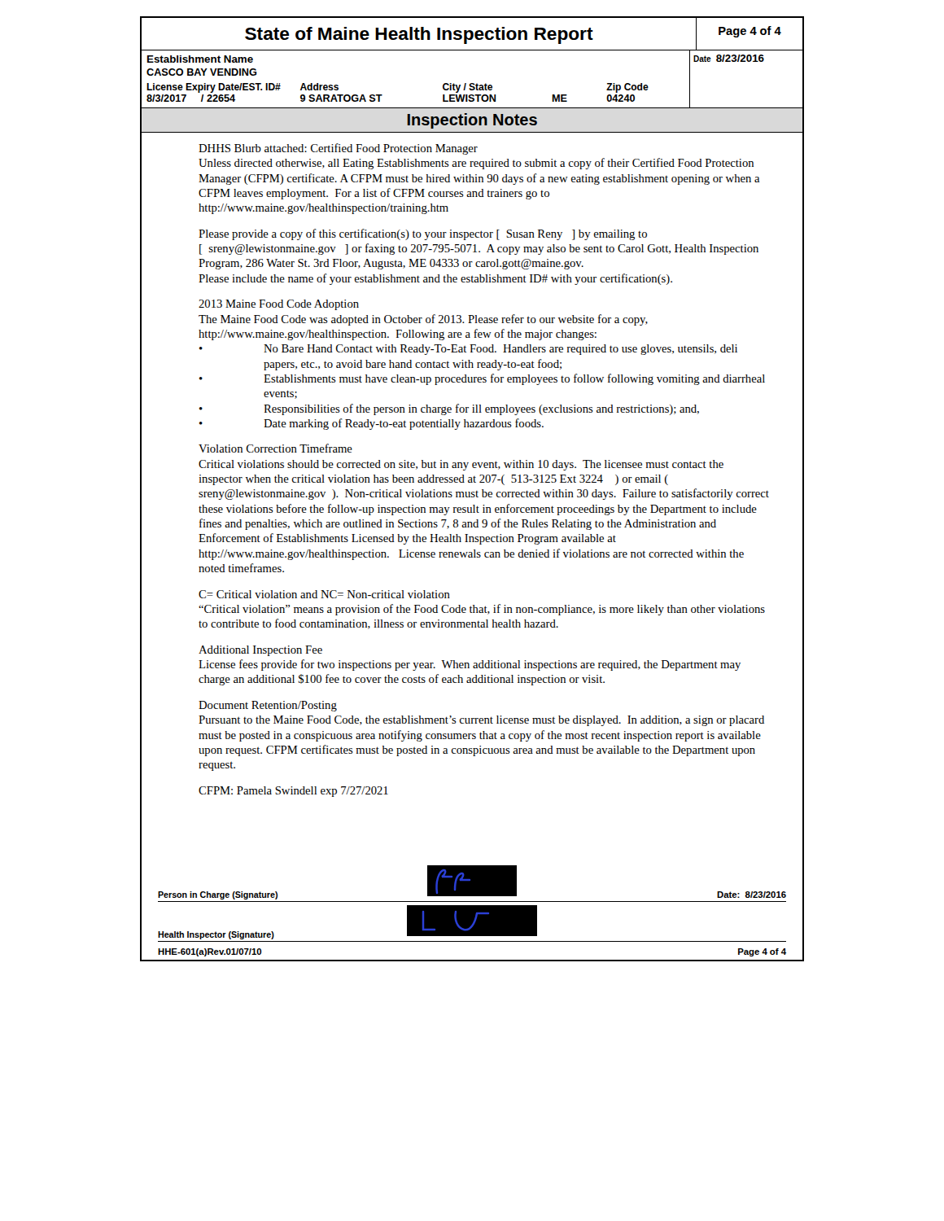State of Maine Health Inspection Report
Page 4 of 4
Establishment Name
CASCO BAY VENDING
| License Expiry Date/EST. ID# 8/3/2017 / 22654 | Address 9 SARATOGA ST | City / State LEWISTON | ME | Zip Code 04240 |
Date 8/23/2016
Inspection Notes
DHHS Blurb attached: Certified Food Protection Manager
Unless directed otherwise, all Eating Establishments are required to submit a copy of their Certified Food Protection Manager (CFPM) certificate. A CFPM must be hired within 90 days of a new eating establishment opening or when a CFPM leaves employment. For a list of CFPM courses and trainers go to http://www.maine.gov/healthinspection/training.htm
Please provide a copy of this certification(s) to your inspector [ Susan Reny ] by emailing to
[ sreny@lewistonmaine.gov ] or faxing to 207-795-5071. A copy may also be sent to Carol Gott, Health Inspection Program, 286 Water St. 3rd Floor, Augusta, ME 04333 or carol.gott@maine.gov.
Please include the name of your establishment and the establishment ID# with your certification(s).
2013 Maine Food Code Adoption
The Maine Food Code was adopted in October of 2013. Please refer to our website for a copy,
http://www.maine.gov/healthinspection. Following are a few of the major changes:
•No Bare Hand Contact with Ready-To-Eat Food. Handlers are required to use gloves, utensils, deli papers, etc., to avoid bare hand contact with ready-to-eat food;
•Establishments must have clean-up procedures for employees to follow following vomiting and diarrheal events;
•Responsibilities of the person in charge for ill employees (exclusions and restrictions); and,
•Date marking of Ready-to-eat potentially hazardous foods.
Violation Correction Timeframe
Critical violations should be corrected on site, but in any event, within 10 days. The licensee must contact the inspector when the critical violation has been addressed at 207-( 513-3125 Ext 3224 ) or email ( sreny@lewistonmaine.gov ). Non-critical violations must be corrected within 30 days. Failure to satisfactorily correct these violations before the follow-up inspection may result in enforcement proceedings by the Department to include fines and penalties, which are outlined in Sections 7, 8 and 9 of the Rules Relating to the Administration and Enforcement of Establishments Licensed by the Health Inspection Program available at http://www.maine.gov/healthinspection. License renewals can be denied if violations are not corrected within the noted timeframes.
C= Critical violation and NC= Non-critical violation
“Critical violation” means a provision of the Food Code that, if in non-compliance, is more likely than other violations to contribute to food contamination, illness or environmental health hazard.
Additional Inspection Fee
License fees provide for two inspections per year. When additional inspections are required, the Department may charge an additional $100 fee to cover the costs of each additional inspection or visit.
Document Retention/Posting
Pursuant to the Maine Food Code, the establishment’s current license must be displayed. In addition, a sign or placard must be posted in a conspicuous area notifying consumers that a copy of the most recent inspection report is available upon request. CFPM certificates must be posted in a conspicuous area and must be available to the Department upon request.
CFPM: Pamela Swindell exp 7/27/2021
Person in Charge (Signature)
Date: 8/23/2016
Health Inspector (Signature)
HHE-601(a)Rev.01/07/10 Page 4 of 4